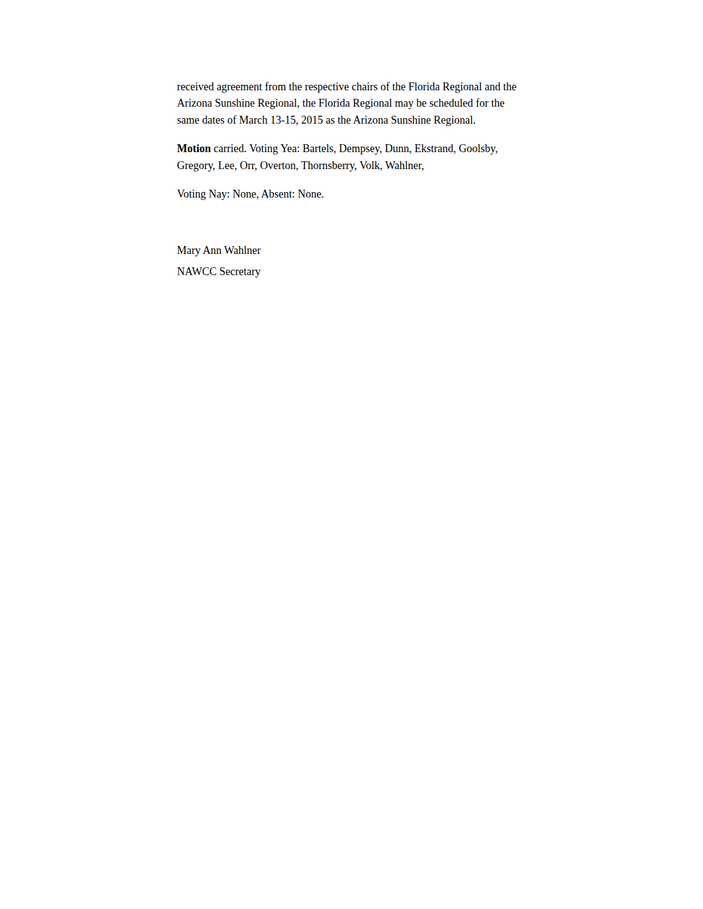received agreement from the respective chairs of the Florida Regional and the Arizona Sunshine Regional, the Florida Regional may be scheduled for the same dates of March 13-15, 2015 as the Arizona Sunshine Regional.
Motion carried. Voting Yea: Bartels, Dempsey, Dunn, Ekstrand, Goolsby, Gregory, Lee, Orr, Overton, Thornsberry, Volk, Wahlner,
Voting Nay: None, Absent: None.
Mary Ann Wahlner
NAWCC Secretary